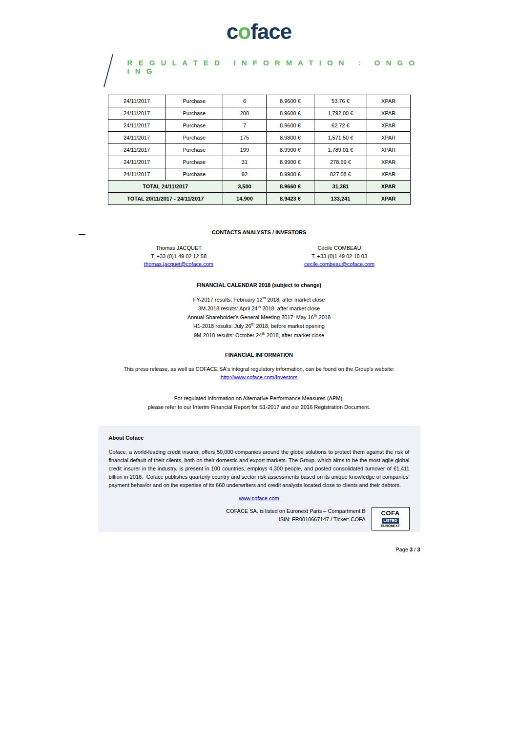coface
R E G U L A T E D I N F O R M A T I O N : O N G O I N G
| 24/11/2017 | Purchase | 6 | 8.9600 € | 53.76 € | XPAR |
| 24/11/2017 | Purchase | 200 | 8.9600 € | 1,792.00 € | XPAR |
| 24/11/2017 | Purchase | 7 | 8.9600 € | 62.72 € | XPAR |
| 24/11/2017 | Purchase | 175 | 8.9800 € | 1,571.50 € | XPAR |
| 24/11/2017 | Purchase | 199 | 8.9900 € | 1,789.01 € | XPAR |
| 24/11/2017 | Purchase | 31 | 8.9900 € | 278.69 € | XPAR |
| 24/11/2017 | Purchase | 92 | 8.9900 € | 827.08 € | XPAR |
| TOTAL 24/11/2017 | 3,500 | 8.9660 € | 31,381 | XPAR |
| TOTAL 20/11/2017 - 24/11/2017 | 14,900 | 8.9423 € | 133,241 | XPAR |
CONTACTS ANALYSTS / INVESTORS
| Thomas JACQUET T. +33 (0)1 49 02 12 58 thomas.jacquet@coface.com | Cécile COMBEAU T. +33 (0)1 49 02 18 03 cecile.combeau@coface.com |
FINANCIAL CALENDAR 2018 (subject to change)
FY-2017 results: February 12th 2018, after market close
3M-2018 results: April 24th 2018, after market close
Annual Shareholder's General Meeting 2017: May 16th 2018
H1-2018 results: July 26th 2018, before market opening
9M-2018 results: October 24th 2018, after market close
FINANCIAL INFORMATION
This press release, as well as COFACE SA's integral regulatory information, can be found on the Group's website:
http://www.coface.com/Investors
For regulated information on Alternative Performance Measures (APM),
please refer to our Interim Financial Report for S1-2017 and our 2016 Registration Document.
About Coface
Coface, a world-leading credit insurer, offers 50,000 companies around the globe solutions to protect them against the risk of financial default of their clients, both on their domestic and export markets. The Group, which aims to be the most agile global credit insurer in the industry, is present in 100 countries, employs 4,300 people, and posted consolidated turnover of €1.411 billion in 2016. Coface publishes quarterly country and sector risk assessments based on its unique knowledge of companies' payment behavior and on the expertise of its 660 underwriters and credit analysts located close to clients and their debtors.
www.coface.com
COFACE SA. is listed on Euronext Paris – Compartment B
ISIN: FR0010667147 / Ticker: COFA
COFA
LISTED
EURONEXT
Page 3 / 3